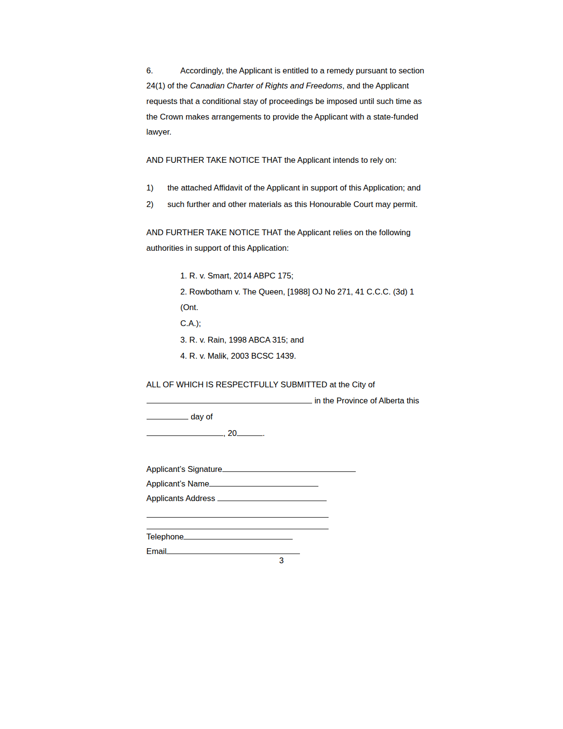6. Accordingly, the Applicant is entitled to a remedy pursuant to section 24(1) of the Canadian Charter of Rights and Freedoms, and the Applicant requests that a conditional stay of proceedings be imposed until such time as the Crown makes arrangements to provide the Applicant with a state-funded lawyer.
AND FURTHER TAKE NOTICE THAT the Applicant intends to rely on:
1) the attached Affidavit of the Applicant in support of this Application; and
2) such further and other materials as this Honourable Court may permit.
AND FURTHER TAKE NOTICE THAT the Applicant relies on the following authorities in support of this Application:
1. R. v. Smart, 2014 ABPC 175;
2. Rowbotham v. The Queen, [1988] OJ No 271, 41 C.C.C. (3d) 1 (Ont.
C.A.);
3. R. v. Rain, 1998 ABCA 315; and
4. R. v. Malik, 2003 BCSC 1439.
ALL OF WHICH IS RESPECTFULLY SUBMITTED at the City of
in the Province of Alberta this day of
, 20 .
Applicant’s Signature
Applicant’s Name
Applicants Address
Telephone
Email
3